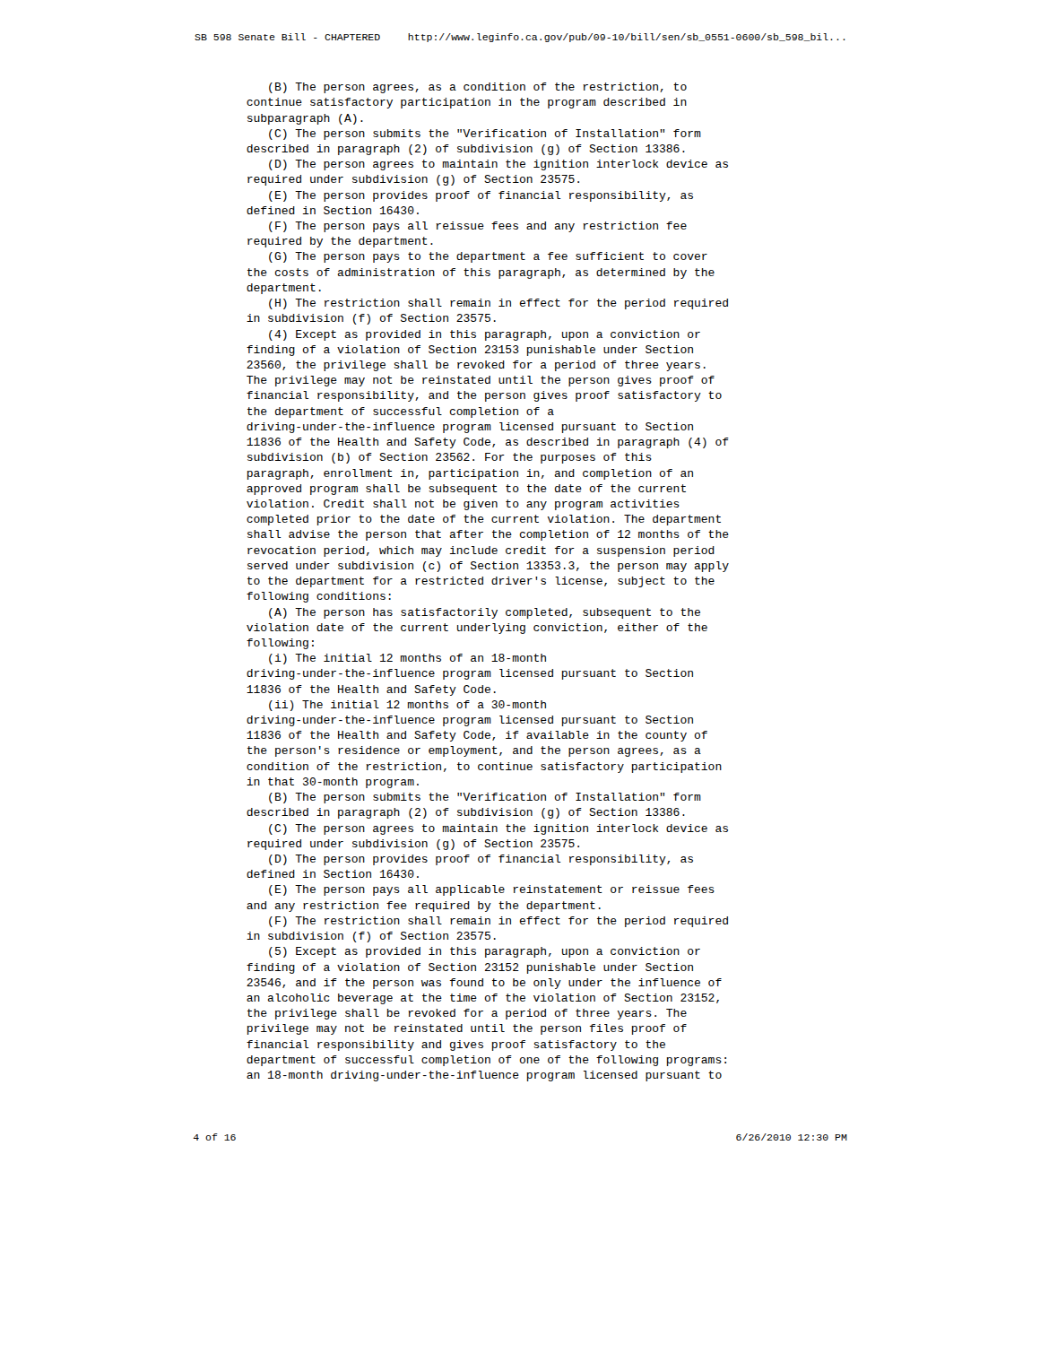SB 598 Senate Bill - CHAPTERED
http://www.leginfo.ca.gov/pub/09-10/bill/sen/sb_0551-0600/sb_598_bil...
(B) The person agrees, as a condition of the restriction, to continue satisfactory participation in the program described in subparagraph (A). (C) The person submits the "Verification of Installation" form described in paragraph (2) of subdivision (g) of Section 13386. (D) The person agrees to maintain the ignition interlock device as required under subdivision (g) of Section 23575. (E) The person provides proof of financial responsibility, as defined in Section 16430. (F) The person pays all reissue fees and any restriction fee required by the department. (G) The person pays to the department a fee sufficient to cover the costs of administration of this paragraph, as determined by the department. (H) The restriction shall remain in effect for the period required in subdivision (f) of Section 23575. (4) Except as provided in this paragraph, upon a conviction or finding of a violation of Section 23153 punishable under Section 23560, the privilege shall be revoked for a period of three years. The privilege may not be reinstated until the person gives proof of financial responsibility, and the person gives proof satisfactory to the department of successful completion of a driving-under-the-influence program licensed pursuant to Section 11836 of the Health and Safety Code, as described in paragraph (4) of subdivision (b) of Section 23562. For the purposes of this paragraph, enrollment in, participation in, and completion of an approved program shall be subsequent to the date of the current violation. Credit shall not be given to any program activities completed prior to the date of the current violation. The department shall advise the person that after the completion of 12 months of the revocation period, which may include credit for a suspension period served under subdivision (c) of Section 13353.3, the person may apply to the department for a restricted driver's license, subject to the following conditions: (A) The person has satisfactorily completed, subsequent to the violation date of the current underlying conviction, either of the following: (i) The initial 12 months of an 18-month driving-under-the-influence program licensed pursuant to Section 11836 of the Health and Safety Code. (ii) The initial 12 months of a 30-month driving-under-the-influence program licensed pursuant to Section 11836 of the Health and Safety Code, if available in the county of the person's residence or employment, and the person agrees, as a condition of the restriction, to continue satisfactory participation in that 30-month program. (B) The person submits the "Verification of Installation" form described in paragraph (2) of subdivision (g) of Section 13386. (C) The person agrees to maintain the ignition interlock device as required under subdivision (g) of Section 23575. (D) The person provides proof of financial responsibility, as defined in Section 16430. (E) The person pays all applicable reinstatement or reissue fees and any restriction fee required by the department. (F) The restriction shall remain in effect for the period required in subdivision (f) of Section 23575. (5) Except as provided in this paragraph, upon a conviction or finding of a violation of Section 23152 punishable under Section 23546, and if the person was found to be only under the influence of an alcoholic beverage at the time of the violation of Section 23152, the privilege shall be revoked for a period of three years. The privilege may not be reinstated until the person files proof of financial responsibility and gives proof satisfactory to the department of successful completion of one of the following programs: an 18-month driving-under-the-influence program licensed pursuant to
4 of 16
6/26/2010 12:30 PM